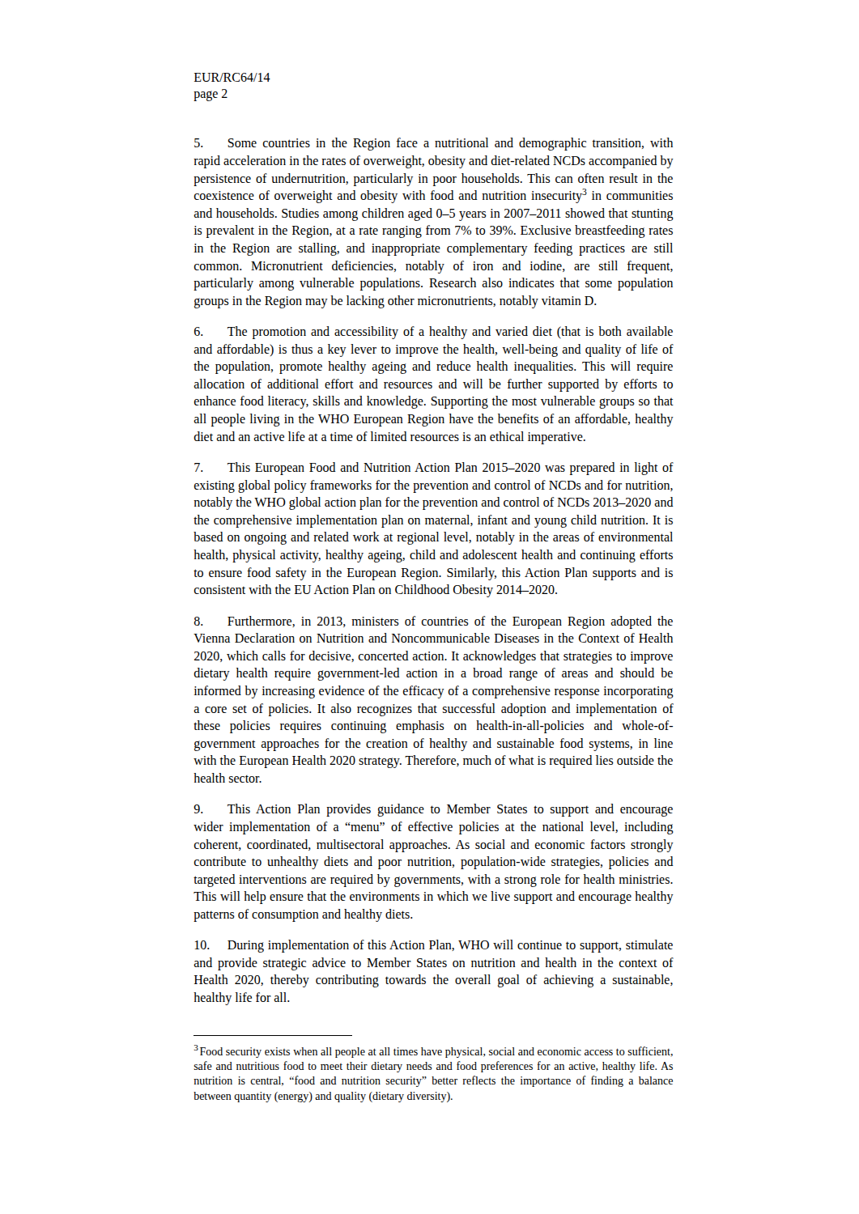EUR/RC64/14
page 2
5. Some countries in the Region face a nutritional and demographic transition, with rapid acceleration in the rates of overweight, obesity and diet-related NCDs accompanied by persistence of undernutrition, particularly in poor households. This can often result in the coexistence of overweight and obesity with food and nutrition insecurity3 in communities and households. Studies among children aged 0–5 years in 2007–2011 showed that stunting is prevalent in the Region, at a rate ranging from 7% to 39%. Exclusive breastfeeding rates in the Region are stalling, and inappropriate complementary feeding practices are still common. Micronutrient deficiencies, notably of iron and iodine, are still frequent, particularly among vulnerable populations. Research also indicates that some population groups in the Region may be lacking other micronutrients, notably vitamin D.
6. The promotion and accessibility of a healthy and varied diet (that is both available and affordable) is thus a key lever to improve the health, well-being and quality of life of the population, promote healthy ageing and reduce health inequalities. This will require allocation of additional effort and resources and will be further supported by efforts to enhance food literacy, skills and knowledge. Supporting the most vulnerable groups so that all people living in the WHO European Region have the benefits of an affordable, healthy diet and an active life at a time of limited resources is an ethical imperative.
7. This European Food and Nutrition Action Plan 2015–2020 was prepared in light of existing global policy frameworks for the prevention and control of NCDs and for nutrition, notably the WHO global action plan for the prevention and control of NCDs 2013–2020 and the comprehensive implementation plan on maternal, infant and young child nutrition. It is based on ongoing and related work at regional level, notably in the areas of environmental health, physical activity, healthy ageing, child and adolescent health and continuing efforts to ensure food safety in the European Region. Similarly, this Action Plan supports and is consistent with the EU Action Plan on Childhood Obesity 2014–2020.
8. Furthermore, in 2013, ministers of countries of the European Region adopted the Vienna Declaration on Nutrition and Noncommunicable Diseases in the Context of Health 2020, which calls for decisive, concerted action. It acknowledges that strategies to improve dietary health require government-led action in a broad range of areas and should be informed by increasing evidence of the efficacy of a comprehensive response incorporating a core set of policies. It also recognizes that successful adoption and implementation of these policies requires continuing emphasis on health-in-all-policies and whole-of-government approaches for the creation of healthy and sustainable food systems, in line with the European Health 2020 strategy. Therefore, much of what is required lies outside the health sector.
9. This Action Plan provides guidance to Member States to support and encourage wider implementation of a “menu” of effective policies at the national level, including coherent, coordinated, multisectoral approaches. As social and economic factors strongly contribute to unhealthy diets and poor nutrition, population-wide strategies, policies and targeted interventions are required by governments, with a strong role for health ministries. This will help ensure that the environments in which we live support and encourage healthy patterns of consumption and healthy diets.
10. During implementation of this Action Plan, WHO will continue to support, stimulate and provide strategic advice to Member States on nutrition and health in the context of Health 2020, thereby contributing towards the overall goal of achieving a sustainable, healthy life for all.
3 Food security exists when all people at all times have physical, social and economic access to sufficient, safe and nutritious food to meet their dietary needs and food preferences for an active, healthy life. As nutrition is central, “food and nutrition security” better reflects the importance of finding a balance between quantity (energy) and quality (dietary diversity).